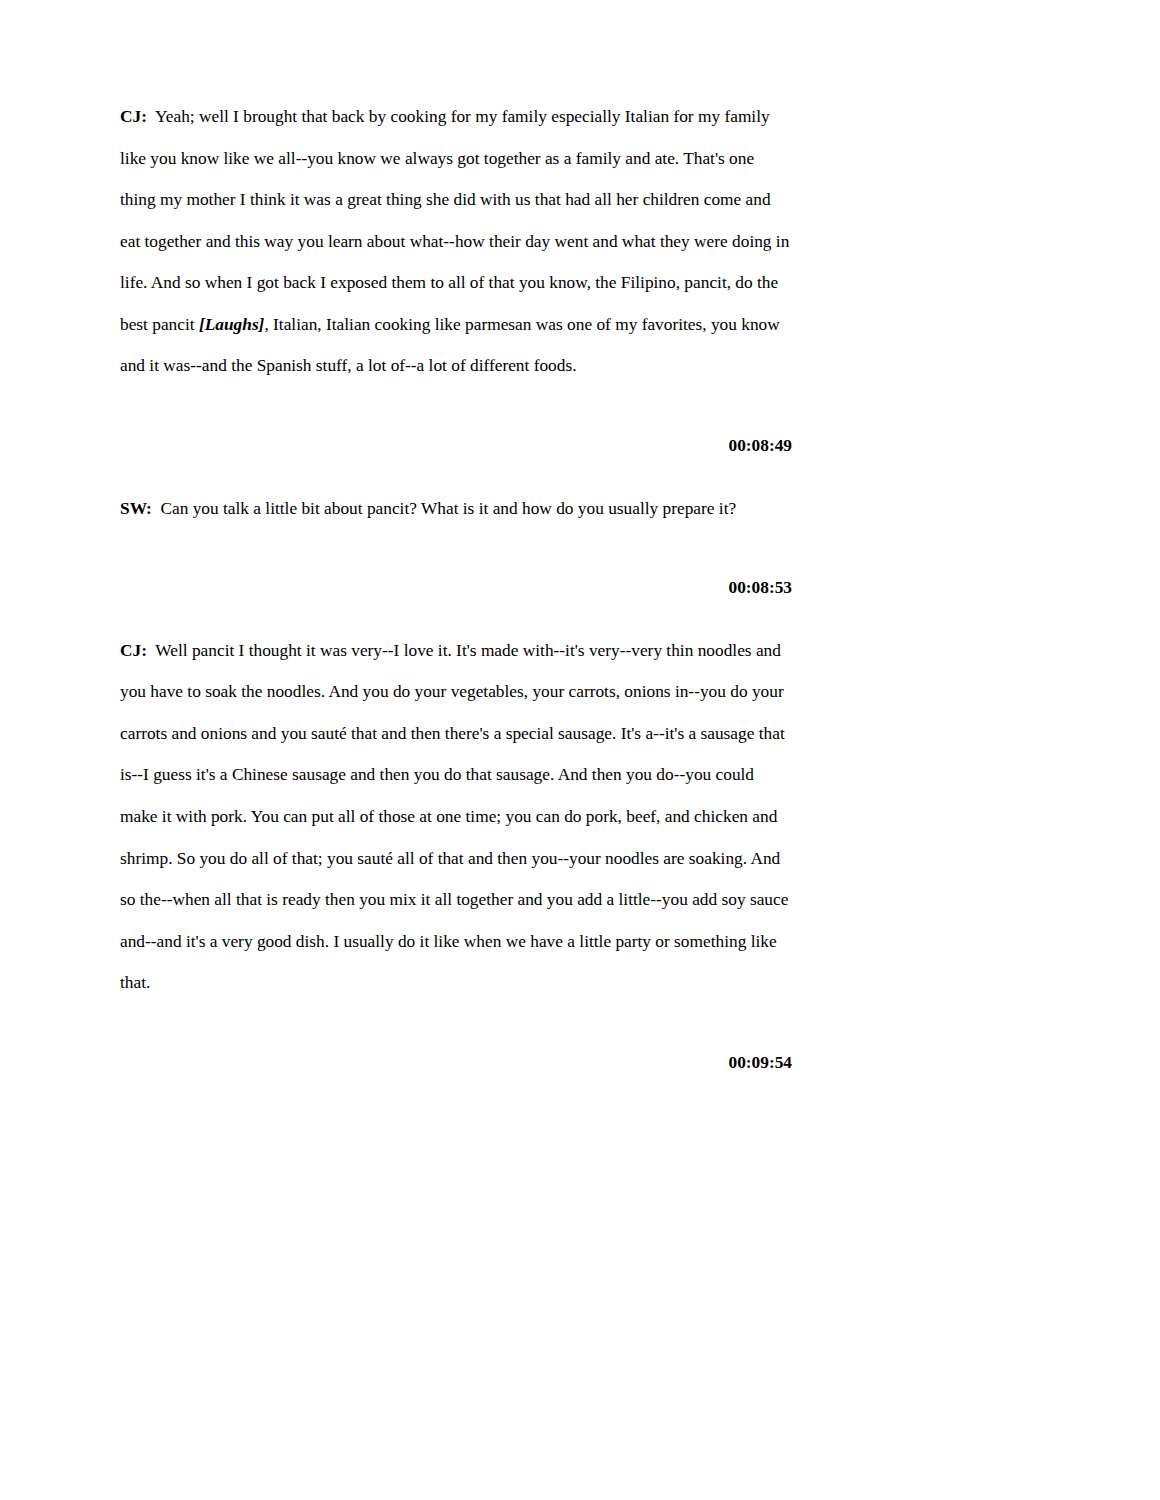CJ: Yeah; well I brought that back by cooking for my family especially Italian for my family like you know like we all--you know we always got together as a family and ate. That's one thing my mother I think it was a great thing she did with us that had all her children come and eat together and this way you learn about what--how their day went and what they were doing in life. And so when I got back I exposed them to all of that you know, the Filipino, pancit, do the best pancit [Laughs], Italian, Italian cooking like parmesan was one of my favorites, you know and it was--and the Spanish stuff, a lot of--a lot of different foods.
00:08:49
SW: Can you talk a little bit about pancit? What is it and how do you usually prepare it?
00:08:53
CJ: Well pancit I thought it was very--I love it. It's made with--it's very--very thin noodles and you have to soak the noodles. And you do your vegetables, your carrots, onions in--you do your carrots and onions and you sauté that and then there's a special sausage. It's a--it's a sausage that is--I guess it's a Chinese sausage and then you do that sausage. And then you do--you could make it with pork. You can put all of those at one time; you can do pork, beef, and chicken and shrimp. So you do all of that; you sauté all of that and then you--your noodles are soaking. And so the--when all that is ready then you mix it all together and you add a little--you add soy sauce and--and it's a very good dish. I usually do it like when we have a little party or something like that.
00:09:54